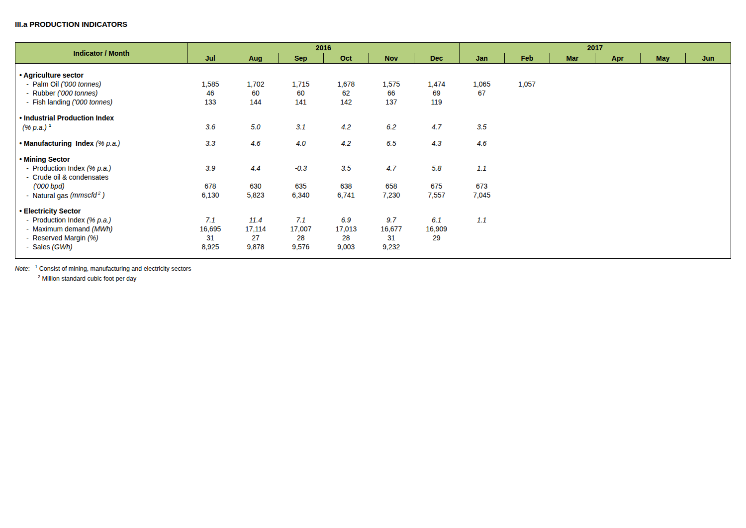III.a PRODUCTION INDICATORS
| Indicator / Month | 2016 | 2017 |
| --- | --- | --- |
| Jul | Aug | Sep | Oct | Nov | Dec | Jan | Feb | Mar | Apr | May | Jun |
| • Agriculture sector | | | | | | | | | | | | |
| - Palm Oil ('000 tonnes) | 1,585 | 1,702 | 1,715 | 1,678 | 1,575 | 1,474 | 1,065 | 1,057 | | | | |
| - Rubber ('000 tonnes) | 46 | 60 | 60 | 62 | 66 | 69 | 67 | | | | | |
| - Fish landing ('000 tonnes) | 133 | 144 | 141 | 142 | 137 | 119 | | | | | | |
| • Industrial Production Index | | | | | | | | | | | | |
| (% p.a.) 1 | 3.6 | 5.0 | 3.1 | 4.2 | 6.2 | 4.7 | 3.5 | | | | | |
| • Manufacturing Index (% p.a.) | 3.3 | 4.6 | 4.0 | 4.2 | 6.5 | 4.3 | 4.6 | | | | | |
| • Mining Sector | | | | | | | | | | | | |
| - Production Index (% p.a.) | 3.9 | 4.4 | -0.3 | 3.5 | 4.7 | 5.8 | 1.1 | | | | | |
| - Crude oil & condensates | | | | | | | | | | | | |
| ('000 bpd) | 678 | 630 | 635 | 638 | 658 | 675 | 673 | | | | | |
| - Natural gas (mmscfd 2 ) | 6,130 | 5,823 | 6,340 | 6,741 | 7,230 | 7,557 | 7,045 | | | | | |
| • Electricity Sector | | | | | | | | | | | | |
| - Production Index (% p.a.) | 7.1 | 11.4 | 7.1 | 6.9 | 9.7 | 6.1 | 1.1 | | | | | |
| - Maximum demand (MWh) | 16,695 | 17,114 | 17,007 | 17,013 | 16,677 | 16,909 | | | | | | |
| - Reserved Margin (%) | 31 | 27 | 28 | 28 | 31 | 29 | | | | | | |
| - Sales (GWh) | 8,925 | 9,878 | 9,576 | 9,003 | 9,232 | | | | | | | |
Note: 1 Consist of mining, manufacturing and electricity sectors
2 Million standard cubic foot per day